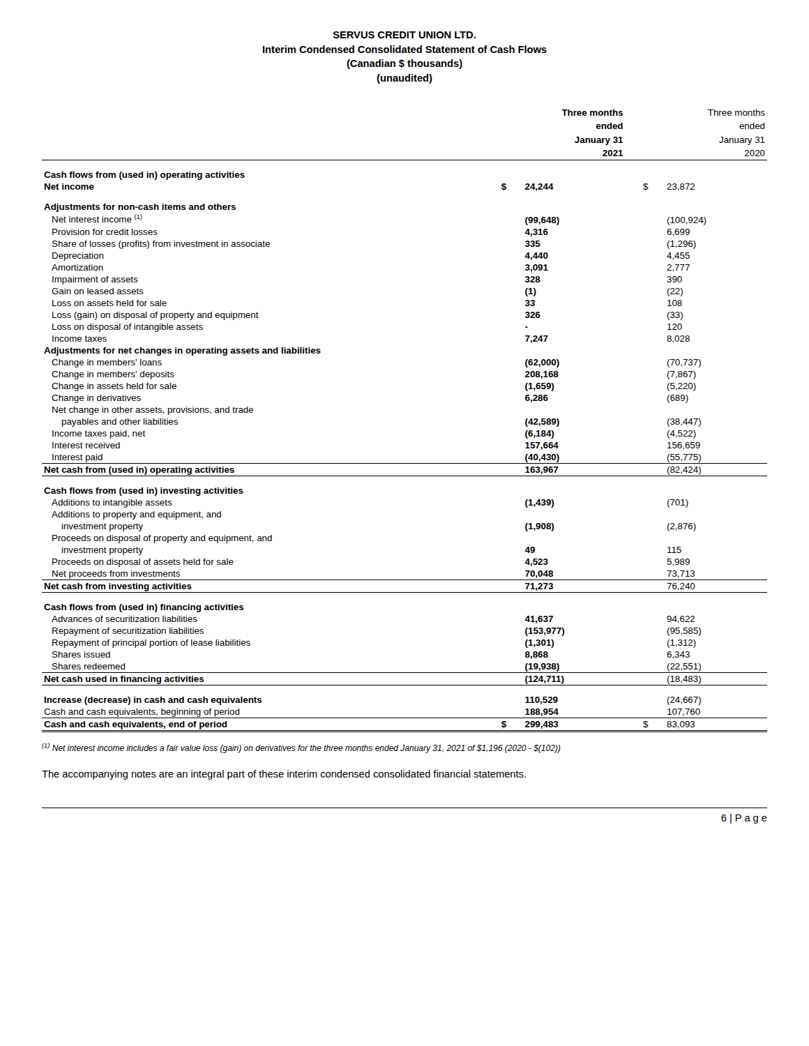SERVUS CREDIT UNION LTD.
Interim Condensed Consolidated Statement of Cash Flows
(Canadian $ thousands)
(unaudited)
| | | Three months | | Three months |
| | | ended | | ended |
| | | January 31 | | January 31 |
| | | 2021 | | 2020 |
| Cash flows from (used in) operating activities | | | | | | |
| Net income | | $ | 24,244 | | $ | 23,872 |
| Adjustments for non-cash items and others | | | | | | |
| Net interest income (1) | | | (99,648) | | | (100,924) |
| Provision for credit losses | | | 4,316 | | | 6,699 |
| Share of losses (profits) from investment in associate | | | 335 | | | (1,296) |
| Depreciation | | | 4,440 | | | 4,455 |
| Amortization | | | 3,091 | | | 2,777 |
| Impairment of assets | | | 328 | | | 390 |
| Gain on leased assets | | | (1) | | | (22) |
| Loss on assets held for sale | | | 33 | | | 108 |
| Loss (gain) on disposal of property and equipment | | | 326 | | | (33) |
| Loss on disposal of intangible assets | | | - | | | 120 |
| Income taxes | | | 7,247 | | | 8,028 |
| Adjustments for net changes in operating assets and liabilities | | | | | | |
| Change in members' loans | | | (62,000) | | | (70,737) |
| Change in members' deposits | | | 208,168 | | | (7,867) |
| Change in assets held for sale | | | (1,659) | | | (5,220) |
| Change in derivatives | | | 6,286 | | | (689) |
| Net change in other assets, provisions, and trade | | | | | | |
| payables and other liabilities | | | (42,589) | | | (38,447) |
| Income taxes paid, net | | | (6,184) | | | (4,522) |
| Interest received | | | 157,664 | | | 156,659 |
| Interest paid | | | (40,430) | | | (55,775) |
| Net cash from (used in) operating activities | | | 163,967 | | | (82,424) |
| Cash flows from (used in) investing activities | | | | | | |
| Additions to intangible assets | | | (1,439) | | | (701) |
| Additions to property and equipment, and | | | | | | |
| investment property | | | (1,908) | | | (2,876) |
| Proceeds on disposal of property and equipment, and | | | | | | |
| investment property | | | 49 | | | 115 |
| Proceeds on disposal of assets held for sale | | | 4,523 | | | 5,989 |
| Net proceeds from investments | | | 70,048 | | | 73,713 |
| Net cash from investing activities | | | 71,273 | | | 76,240 |
| Cash flows from (used in) financing activities | | | | | | |
| Advances of securitization liabilities | | | 41,637 | | | 94,622 |
| Repayment of securitization liabilities | | | (153,977) | | | (95,585) |
| Repayment of principal portion of lease liabilities | | | (1,301) | | | (1,312) |
| Shares issued | | | 8,868 | | | 6,343 |
| Shares redeemed | | | (19,938) | | | (22,551) |
| Net cash used in financing activities | | | (124,711) | | | (18,483) |
| Increase (decrease) in cash and cash equivalents | | | 110,529 | | | (24,667) |
| Cash and cash equivalents, beginning of period | | | 188,954 | | | 107,760 |
| Cash and cash equivalents, end of period | | $ | 299,483 | | $ | 83,093 |
(1) Net interest income includes a fair value loss (gain) on derivatives for the three months ended January 31, 2021 of $1,196 (2020 - $(102))
The accompanying notes are an integral part of these interim condensed consolidated financial statements.
6 | P a g e